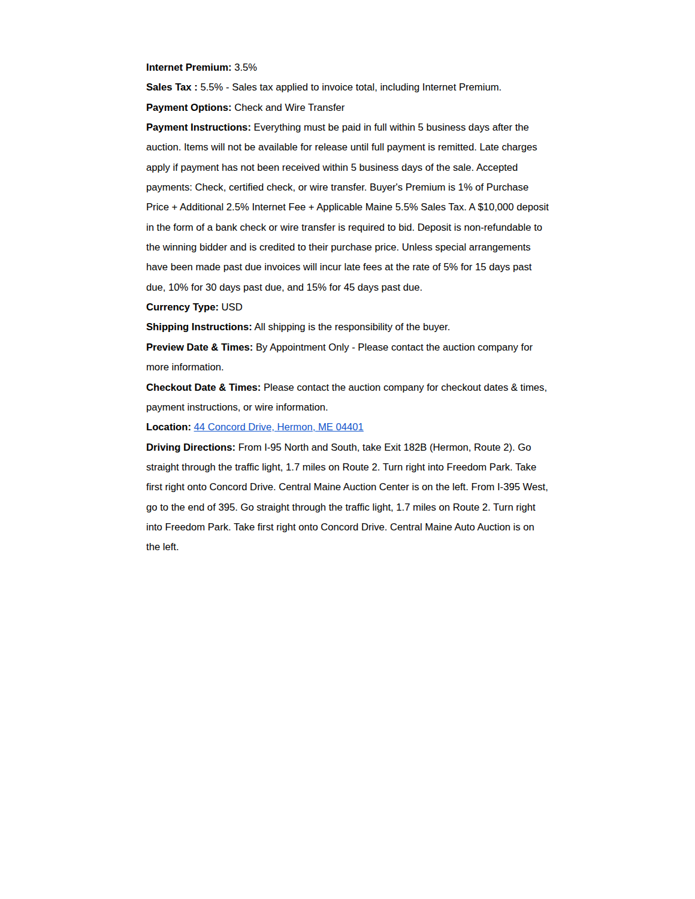Internet Premium: 3.5%
Sales Tax : 5.5% - Sales tax applied to invoice total, including Internet Premium.
Payment Options: Check and Wire Transfer
Payment Instructions: Everything must be paid in full within 5 business days after the auction. Items will not be available for release until full payment is remitted. Late charges apply if payment has not been received within 5 business days of the sale. Accepted payments: Check, certified check, or wire transfer. Buyer's Premium is 1% of Purchase Price + Additional 2.5% Internet Fee + Applicable Maine 5.5% Sales Tax. A $10,000 deposit in the form of a bank check or wire transfer is required to bid. Deposit is non-refundable to the winning bidder and is credited to their purchase price. Unless special arrangements have been made past due invoices will incur late fees at the rate of 5% for 15 days past due, 10% for 30 days past due, and 15% for 45 days past due.
Currency Type: USD
Shipping Instructions: All shipping is the responsibility of the buyer.
Preview Date & Times: By Appointment Only - Please contact the auction company for more information.
Checkout Date & Times: Please contact the auction company for checkout dates & times, payment instructions, or wire information.
Location: 44 Concord Drive, Hermon, ME 04401
Driving Directions: From I-95 North and South, take Exit 182B (Hermon, Route 2). Go straight through the traffic light, 1.7 miles on Route 2. Turn right into Freedom Park. Take first right onto Concord Drive. Central Maine Auction Center is on the left. From I-395 West, go to the end of 395. Go straight through the traffic light, 1.7 miles on Route 2. Turn right into Freedom Park. Take first right onto Concord Drive. Central Maine Auto Auction is on the left.